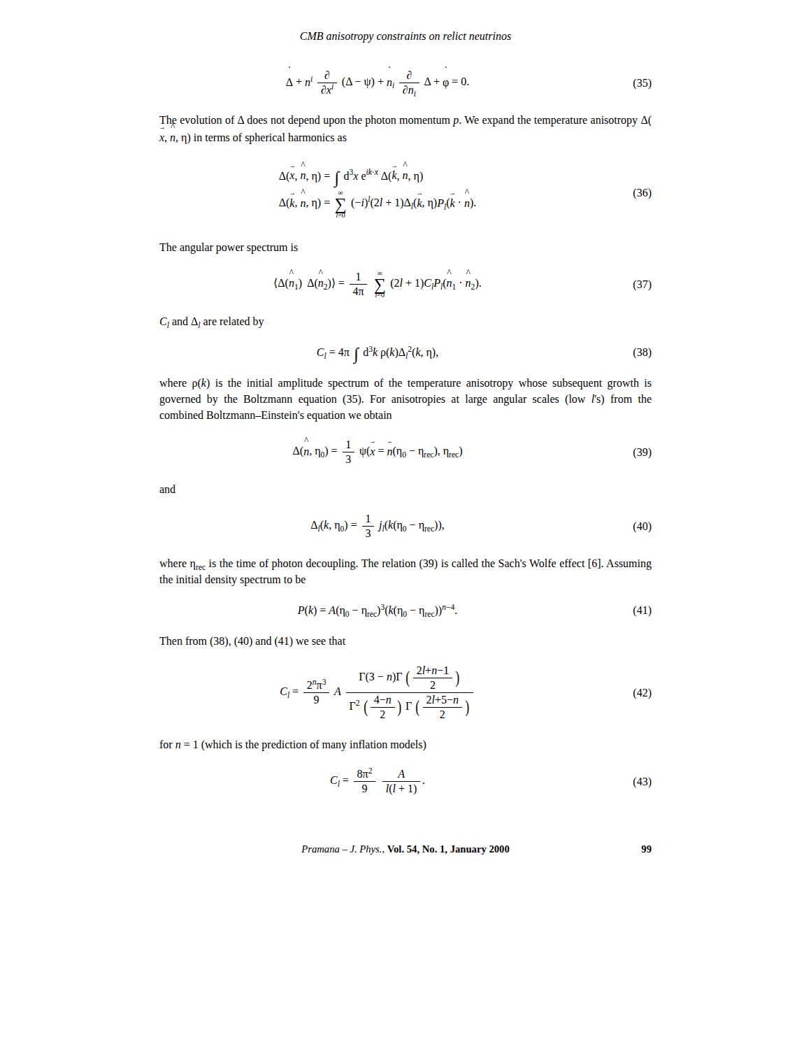CMB anisotropy constraints on relict neutrinos
Δ + ni ∂∂xi (Δ − ψ) + ni ∂∂ni Δ + φ = 0.
(35)
The evolution of Δ does not depend upon the photon momentum p. We expand the temperature anisotropy Δ(x, n, η) in terms of spherical harmonics as
Δ(x, n, η) = ∫ d3x eik·x Δ(k, n, η)
Δ(k, n, η) = ∞∑l=0 (−i)l(2l + 1)Δl(k, η)Pl(k · n).
(36)
The angular power spectrum is
⟨Δ(n1) Δ(n2)⟩ = 14π ∞∑l=0 (2l + 1)Cl Pl(n1 · n2).
(37)
Cl and Δl are related by
Cl = 4π ∫ d3k ρ(k)Δl2(k, η),
(38)
where ρ(k) is the initial amplitude spectrum of the temperature anisotropy whose subsequent growth is governed by the Boltzmann equation (35). For anisotropies at large angular scales (low l's) from the combined Boltzmann–Einstein's equation we obtain
Δ(n, η0) = 13 ψ(x = n(η0 − ηrec), ηrec)
(39)
and
Δl(k, η0) = 13 jl(k(η0 − ηrec)),
(40)
where ηrec is the time of photon decoupling. The relation (39) is called the Sach's Wolfe effect [6]. Assuming the initial density spectrum to be
P(k) = A(η0 − ηrec)3(k(η0 − ηrec))n−4.
(41)
Then from (38), (40) and (41) we see that
Cl = 2nπ39 A Γ(3 − n)Γ (2l+n−12) Γ2 (4−n 2) Γ (2l+5−n 2)
(42)
for n = 1 (which is the prediction of many inflation models)
Cl = 8π29 Al(l + 1).
(43)
Pramana – J. Phys., Vol. 54, No. 1, January 2000 99